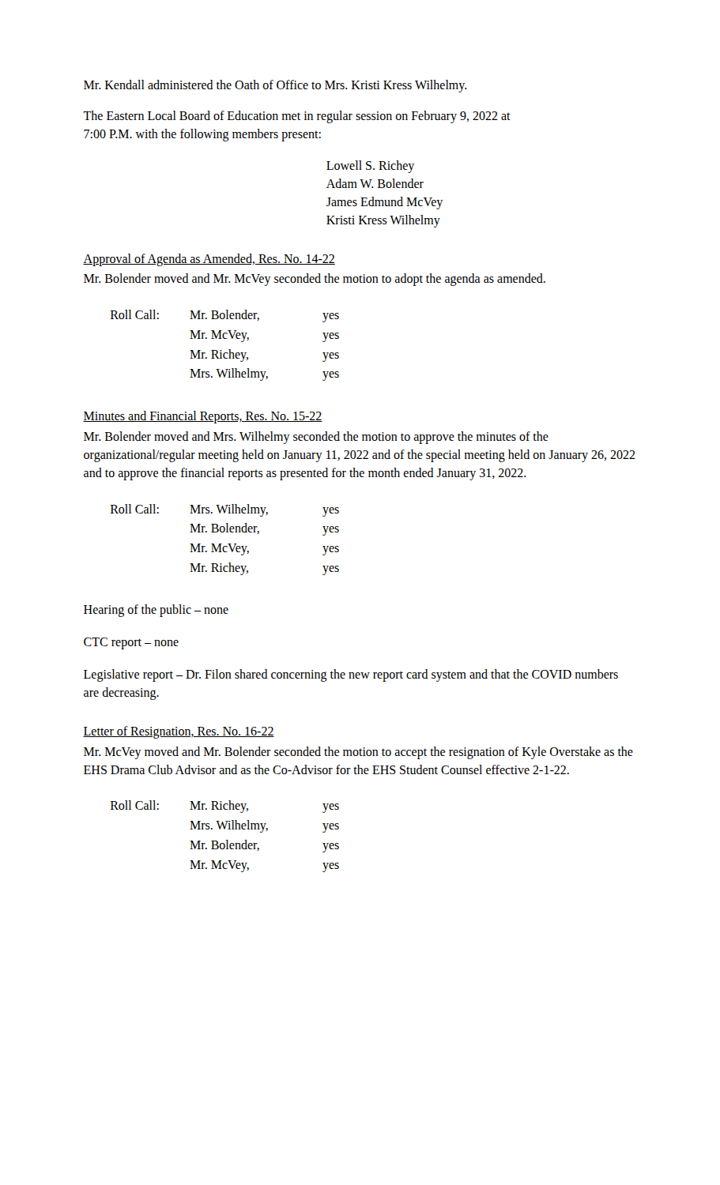Mr. Kendall administered the Oath of Office to Mrs. Kristi Kress Wilhelmy.
The Eastern Local Board of Education met in regular session on February 9, 2022 at
7:00 P.M. with the following members present:
Lowell S. Richey
Adam W. Bolender
James Edmund McVey
Kristi Kress Wilhelmy
Approval of Agenda as Amended, Res. No. 14-22
Mr. Bolender moved and Mr. McVey seconded the motion to adopt the agenda as amended.
| Roll Call: | Mr. Bolender, | yes |
| | Mr. McVey, | yes |
| | Mr. Richey, | yes |
| | Mrs. Wilhelmy, | yes |
Minutes and Financial Reports, Res. No. 15-22
Mr. Bolender moved and Mrs. Wilhelmy seconded the motion to approve the minutes of the organizational/regular meeting held on January 11, 2022 and of the special meeting held on January 26, 2022 and to approve the financial reports as presented for the month ended January 31, 2022.
| Roll Call: | Mrs. Wilhelmy, | yes |
| | Mr. Bolender, | yes |
| | Mr. McVey, | yes |
| | Mr. Richey, | yes |
Hearing of the public – none
CTC report – none
Legislative report – Dr. Filon shared concerning the new report card system and that the COVID numbers are decreasing.
Letter of Resignation, Res. No. 16-22
Mr. McVey moved and Mr. Bolender seconded the motion to accept the resignation of Kyle Overstake as the EHS Drama Club Advisor and as the Co-Advisor for the EHS Student Counsel effective 2-1-22.
| Roll Call: | Mr. Richey, | yes |
| | Mrs. Wilhelmy, | yes |
| | Mr. Bolender, | yes |
| | Mr. McVey, | yes |